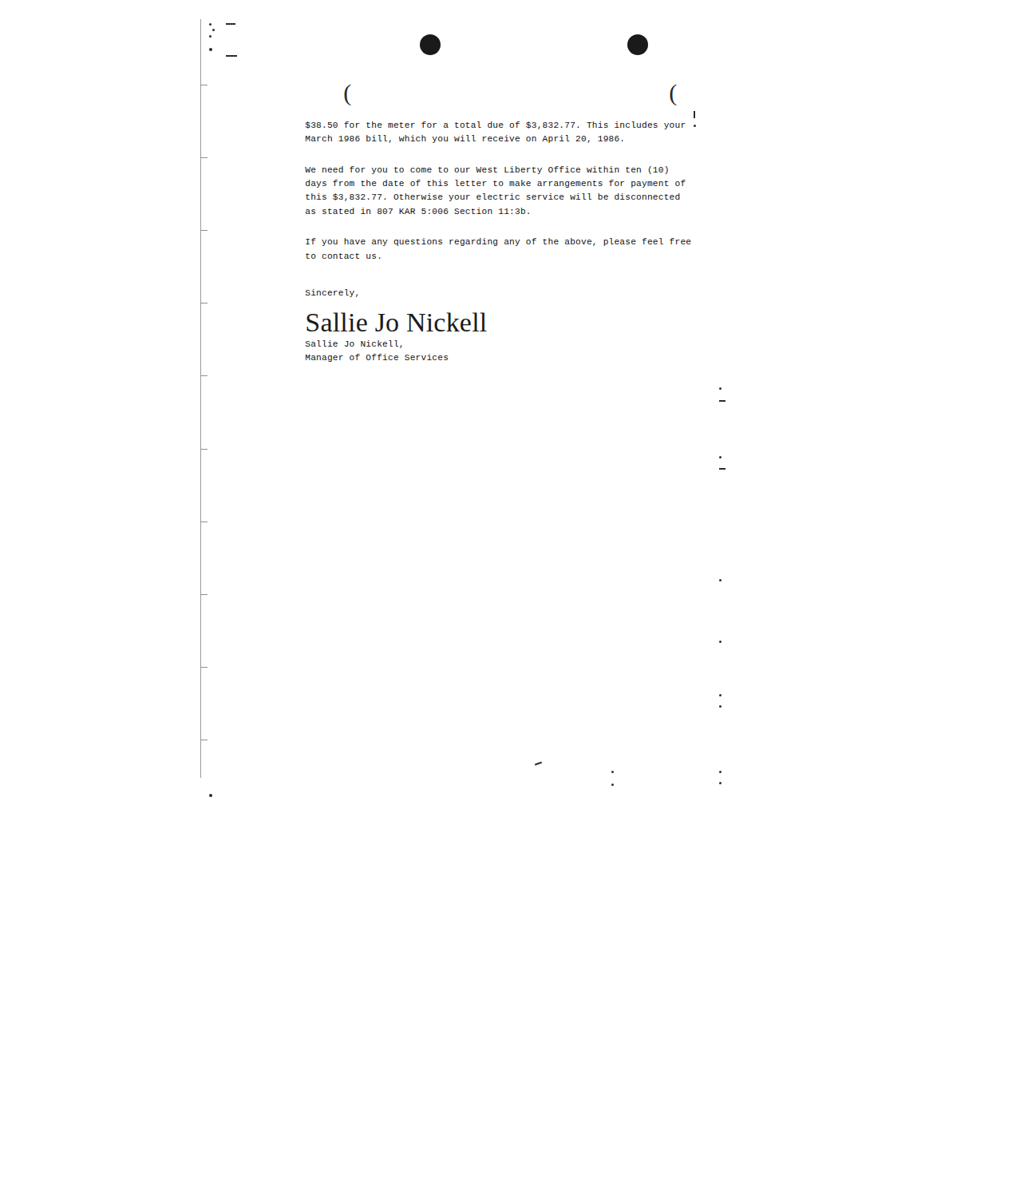(
(
$38.50 for the meter for a total due of $3,832.77. This includes your March 1986 bill, which you will receive on April 20, 1986.
We need for you to come to our West Liberty Office within ten (10) days from the date of this letter to make arrangements for payment of this $3,832.77. Otherwise your electric service will be disconnected as stated in 807 KAR 5:006 Section 11:3b.
If you have any questions regarding any of the above, please feel free to contact us.
Sincerely,
Sallie Jo Nickell
Sallie Jo Nickell,
Manager of Office Services